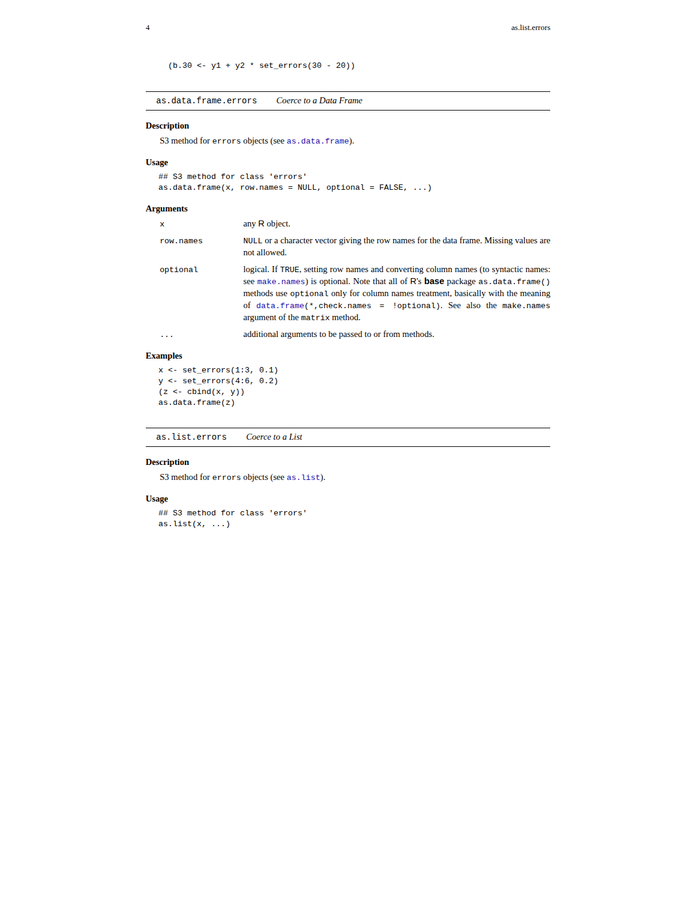4 as.list.errors
  (b.30 <- y1 + y2 * set_errors(30 - 20))
as.data.frame.errors Coerce to a Data Frame
Description
S3 method for errors objects (see as.data.frame).
Usage
## S3 method for class 'errors'
as.data.frame(x, row.names = NULL, optional = FALSE, ...)
Arguments
x
any R object.
row.names
NULL or a character vector giving the row names for the data frame. Missing values are not allowed.
optional
logical. If TRUE, setting row names and converting column names (to syntactic names: see make.names) is optional. Note that all of R's base package as.data.frame() methods use optional only for column names treatment, basically with the meaning of data.frame(*,check.names = !optional). See also the make.names argument of the matrix method.
...
additional arguments to be passed to or from methods.
Examples
x <- set_errors(1:3, 0.1)
y <- set_errors(4:6, 0.2)
(z <- cbind(x, y))
as.data.frame(z)
as.list.errors Coerce to a List
Description
S3 method for errors objects (see as.list).
Usage
## S3 method for class 'errors'
as.list(x, ...)